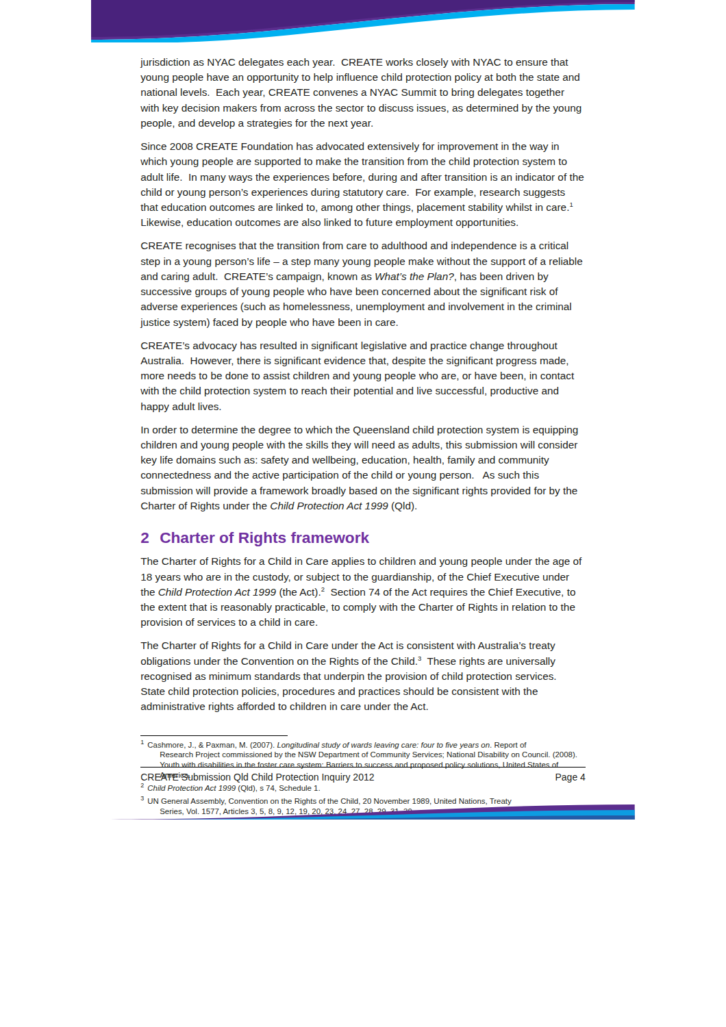jurisdiction as NYAC delegates each year. CREATE works closely with NYAC to ensure that young people have an opportunity to help influence child protection policy at both the state and national levels. Each year, CREATE convenes a NYAC Summit to bring delegates together with key decision makers from across the sector to discuss issues, as determined by the young people, and develop a strategies for the next year.
Since 2008 CREATE Foundation has advocated extensively for improvement in the way in which young people are supported to make the transition from the child protection system to adult life. In many ways the experiences before, during and after transition is an indicator of the child or young person’s experiences during statutory care. For example, research suggests that education outcomes are linked to, among other things, placement stability whilst in care.1 Likewise, education outcomes are also linked to future employment opportunities.
CREATE recognises that the transition from care to adulthood and independence is a critical step in a young person’s life – a step many young people make without the support of a reliable and caring adult. CREATE’s campaign, known as What’s the Plan?, has been driven by successive groups of young people who have been concerned about the significant risk of adverse experiences (such as homelessness, unemployment and involvement in the criminal justice system) faced by people who have been in care.
CREATE’s advocacy has resulted in significant legislative and practice change throughout Australia. However, there is significant evidence that, despite the significant progress made, more needs to be done to assist children and young people who are, or have been, in contact with the child protection system to reach their potential and live successful, productive and happy adult lives.
In order to determine the degree to which the Queensland child protection system is equipping children and young people with the skills they will need as adults, this submission will consider key life domains such as: safety and wellbeing, education, health, family and community connectedness and the active participation of the child or young person. As such this submission will provide a framework broadly based on the significant rights provided for by the Charter of Rights under the Child Protection Act 1999 (Qld).
2 Charter of Rights framework
The Charter of Rights for a Child in Care applies to children and young people under the age of 18 years who are in the custody, or subject to the guardianship, of the Chief Executive under the Child Protection Act 1999 (the Act).2 Section 74 of the Act requires the Chief Executive, to the extent that is reasonably practicable, to comply with the Charter of Rights in relation to the provision of services to a child in care.
The Charter of Rights for a Child in Care under the Act is consistent with Australia’s treaty obligations under the Convention on the Rights of the Child.3 These rights are universally recognised as minimum standards that underpin the provision of child protection services. State child protection policies, procedures and practices should be consistent with the administrative rights afforded to children in care under the Act.
1 Cashmore, J., & Paxman, M. (2007). Longitudinal study of wards leaving care: four to five years on. Report of Research Project commissioned by the NSW Department of Community Services; National Disability on Council. (2008). Youth with disabilities in the foster care system: Barriers to success and proposed policy solutions, United States of America.
2 Child Protection Act 1999 (Qld), s 74, Schedule 1.
3 UN General Assembly, Convention on the Rights of the Child, 20 November 1989, United Nations, Treaty Series, Vol. 1577, Articles 3, 5, 8, 9, 12, 19, 20, 23, 24, 27, 28, 29, 31, 39.
CREATE Submission Qld Child Protection Inquiry 2012 Page 4